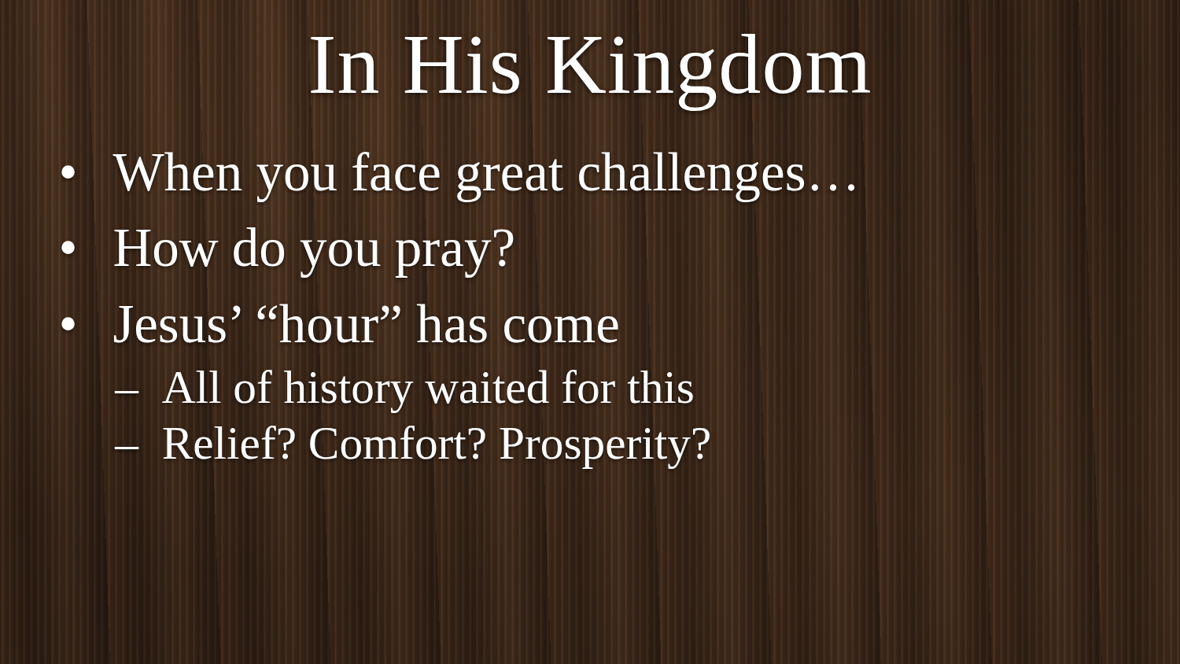In His Kingdom
When you face great challenges…
How do you pray?
Jesus’ “hour” has come
All of history waited for this
Relief? Comfort? Prosperity?